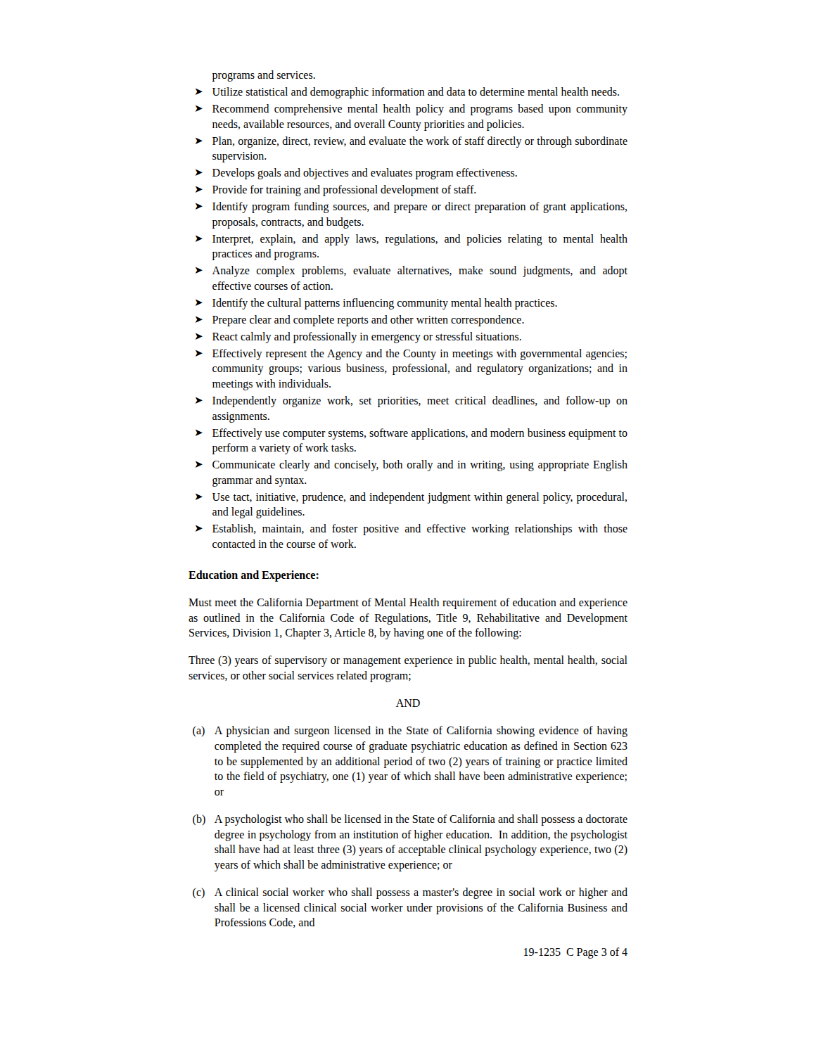programs and services.
Utilize statistical and demographic information and data to determine mental health needs.
Recommend comprehensive mental health policy and programs based upon community needs, available resources, and overall County priorities and policies.
Plan, organize, direct, review, and evaluate the work of staff directly or through subordinate supervision.
Develops goals and objectives and evaluates program effectiveness.
Provide for training and professional development of staff.
Identify program funding sources, and prepare or direct preparation of grant applications, proposals, contracts, and budgets.
Interpret, explain, and apply laws, regulations, and policies relating to mental health practices and programs.
Analyze complex problems, evaluate alternatives, make sound judgments, and adopt effective courses of action.
Identify the cultural patterns influencing community mental health practices.
Prepare clear and complete reports and other written correspondence.
React calmly and professionally in emergency or stressful situations.
Effectively represent the Agency and the County in meetings with governmental agencies; community groups; various business, professional, and regulatory organizations; and in meetings with individuals.
Independently organize work, set priorities, meet critical deadlines, and follow-up on assignments.
Effectively use computer systems, software applications, and modern business equipment to perform a variety of work tasks.
Communicate clearly and concisely, both orally and in writing, using appropriate English grammar and syntax.
Use tact, initiative, prudence, and independent judgment within general policy, procedural, and legal guidelines.
Establish, maintain, and foster positive and effective working relationships with those contacted in the course of work.
Education and Experience:
Must meet the California Department of Mental Health requirement of education and experience as outlined in the California Code of Regulations, Title 9, Rehabilitative and Development Services, Division 1, Chapter 3, Article 8, by having one of the following:
Three (3) years of supervisory or management experience in public health, mental health, social services, or other social services related program;
AND
(a) A physician and surgeon licensed in the State of California showing evidence of having completed the required course of graduate psychiatric education as defined in Section 623 to be supplemented by an additional period of two (2) years of training or practice limited to the field of psychiatry, one (1) year of which shall have been administrative experience; or
(b) A psychologist who shall be licensed in the State of California and shall possess a doctorate degree in psychology from an institution of higher education. In addition, the psychologist shall have had at least three (3) years of acceptable clinical psychology experience, two (2) years of which shall be administrative experience; or
(c) A clinical social worker who shall possess a master's degree in social work or higher and shall be a licensed clinical social worker under provisions of the California Business and Professions Code, and
19-1235 C Page 3 of 4